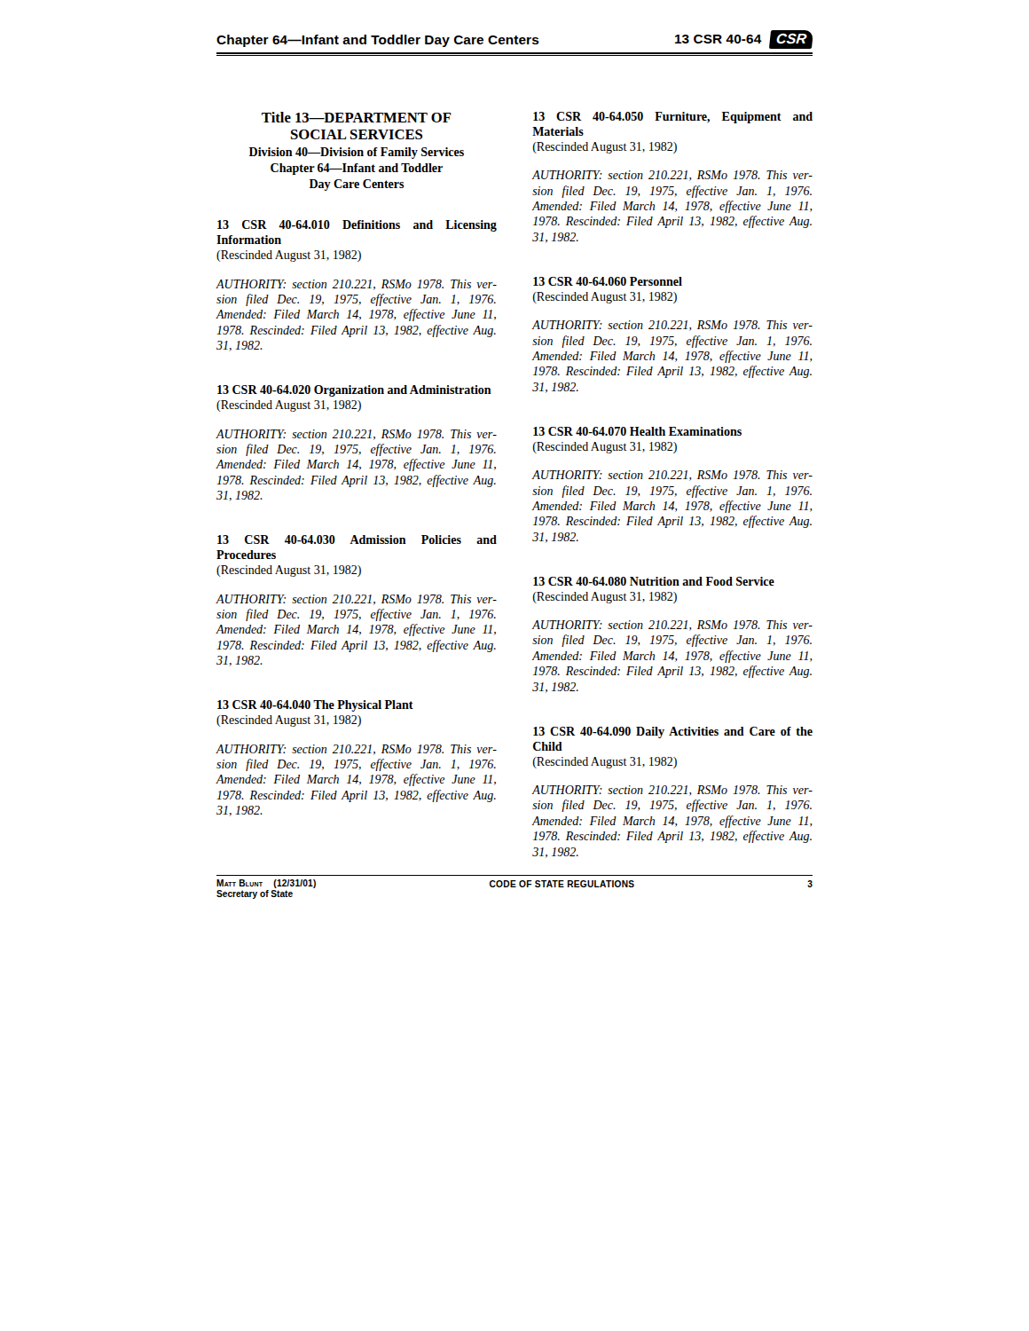Chapter 64—Infant and Toddler Day Care Centers
13 CSR 40-64 CSR
Title 13—DEPARTMENT OF
SOCIAL SERVICES
Division 40—Division of Family Services
Chapter 64—Infant and Toddler
Day Care Centers
13 CSR 40-64.010 Definitions and Licens­ing Information
(Rescinded August 31, 1982)
AUTHORITY: section 210.221, RSMo 1978. This version filed Dec. 19, 1975, effective Jan. 1, 1976. Amended: Filed March 14, 1978, effective June 11, 1978. Rescinded: Filed April 13, 1982, effective Aug. 31, 1982.
13 CSR 40-64.020 Organization and Ad­ministration
(Rescinded August 31, 1982)
AUTHORITY: section 210.221, RSMo 1978. This version filed Dec. 19, 1975, effective Jan. 1, 1976. Amended: Filed March 14, 1978, effective June 11, 1978. Rescinded: Filed April 13, 1982, effective Aug. 31, 1982.
13 CSR 40-64.030 Admission Policies and Procedures
(Rescinded August 31, 1982)
AUTHORITY: section 210.221, RSMo 1978. This version filed Dec. 19, 1975, effective Jan. 1, 1976. Amended: Filed March 14, 1978, effective June 11, 1978. Rescinded: Filed April 13, 1982, effective Aug. 31, 1982.
13 CSR 40-64.040 The Physical Plant
(Rescinded August 31, 1982)
AUTHORITY: section 210.221, RSMo 1978. This version filed Dec. 19, 1975, effective Jan. 1, 1976. Amended: Filed March 14, 1978, effective June 11, 1978. Rescinded: Filed April 13, 1982, effective Aug. 31, 1982.
13 CSR 40-64.050 Furniture, Equipment and Materials
(Rescinded August 31, 1982)
AUTHORITY: section 210.221, RSMo 1978. This version filed Dec. 19, 1975, effective Jan. 1, 1976. Amended: Filed March 14, 1978, effective June 11, 1978. Rescinded: Filed April 13, 1982, effective Aug. 31, 1982.
13 CSR 40-64.060 Personnel
(Rescinded August 31, 1982)
AUTHORITY: section 210.221, RSMo 1978. This version filed Dec. 19, 1975, effective Jan. 1, 1976. Amended: Filed March 14, 1978, effective June 11, 1978. Rescinded: Filed April 13, 1982, effective Aug. 31, 1982.
13 CSR 40-64.070 Health Examinations
(Rescinded August 31, 1982)
AUTHORITY: section 210.221, RSMo 1978. This version filed Dec. 19, 1975, effective Jan. 1, 1976. Amended: Filed March 14, 1978, effective June 11, 1978. Rescinded: Filed April 13, 1982, effective Aug. 31, 1982.
13 CSR 40-64.080 Nutrition and Food Service
(Rescinded August 31, 1982)
AUTHORITY: section 210.221, RSMo 1978. This version filed Dec. 19, 1975, effective Jan. 1, 1976. Amended: Filed March 14, 1978, effective June 11, 1978. Rescinded: Filed April 13, 1982, effective Aug. 31, 1982.
13 CSR 40-64.090 Daily Activities and Care of the Child
(Rescinded August 31, 1982)
AUTHORITY: section 210.221, RSMo 1978. This version filed Dec. 19, 1975, effective Jan. 1, 1976. Amended: Filed March 14, 1978, effective June 11, 1978. Rescinded: Filed April 13, 1982, effective Aug. 31, 1982.
Matt Blunt (12/31/01)
Secretary of State
CODE OF STATE REGULATIONS
3